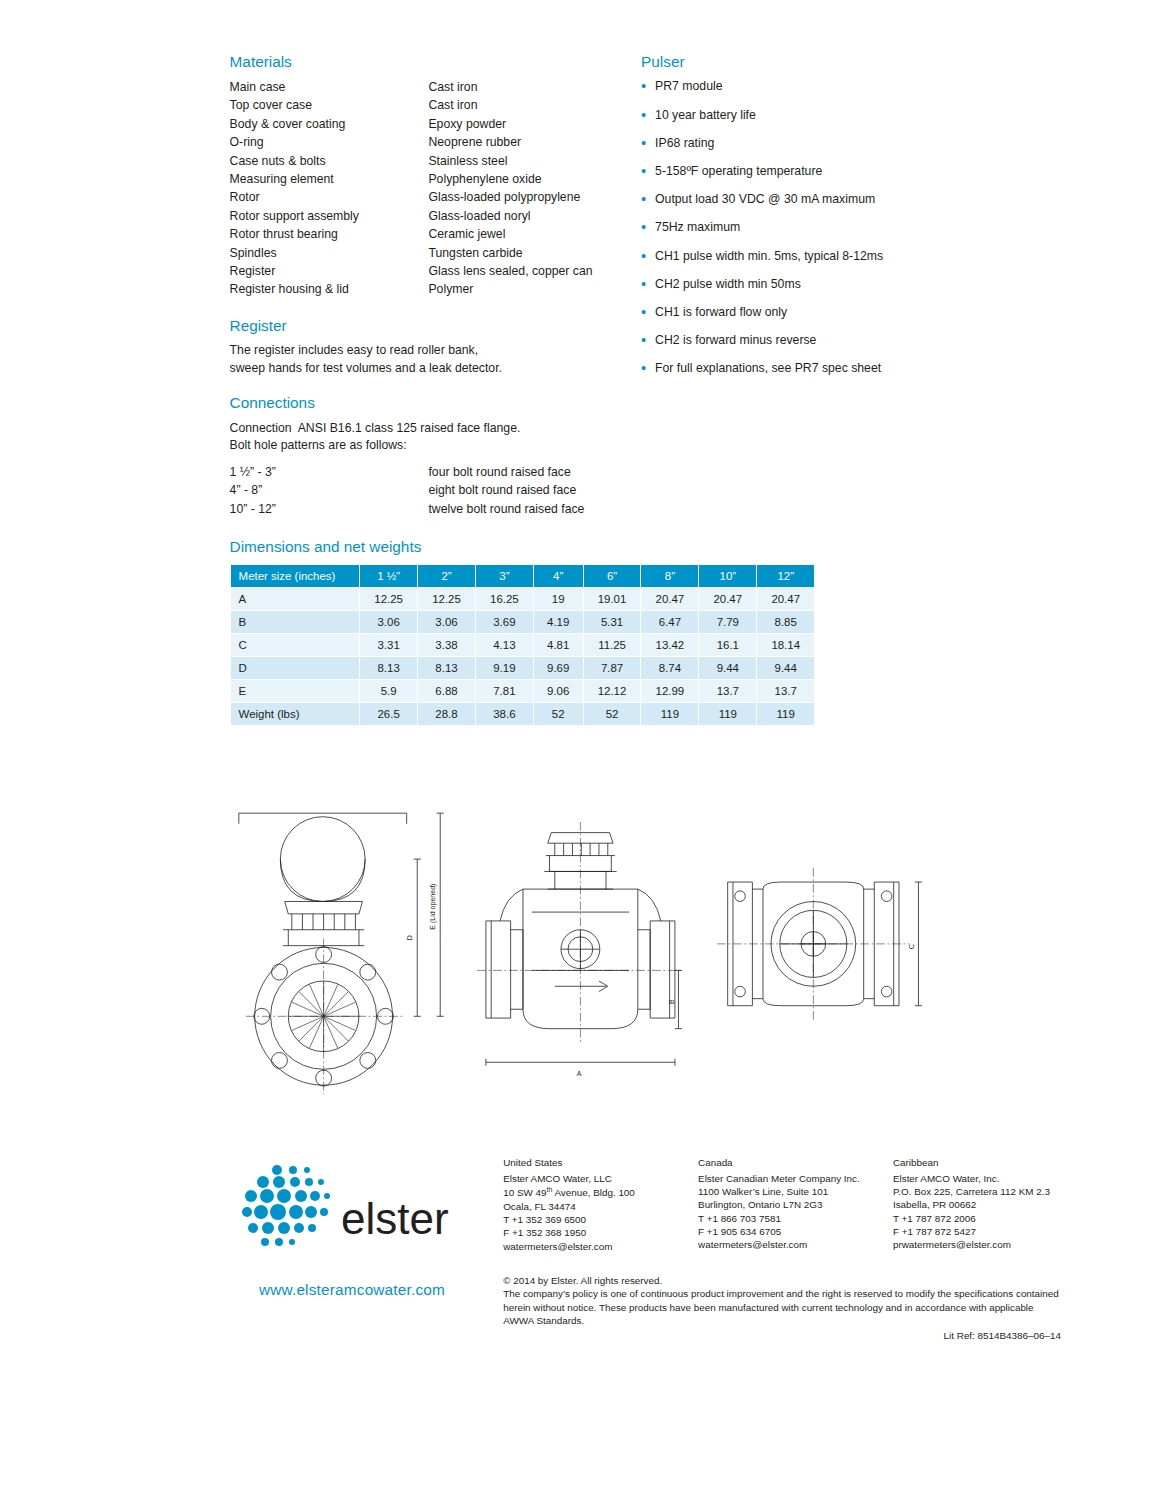Materials
| Main case | Cast iron |
| Top cover case | Cast iron |
| Body & cover coating | Epoxy powder |
| O-ring | Neoprene rubber |
| Case nuts & bolts | Stainless steel |
| Measuring element | Polyphenylene oxide |
| Rotor | Glass-loaded polypropylene |
| Rotor support assembly | Glass-loaded noryl |
| Rotor thrust bearing | Ceramic jewel |
| Spindles | Tungsten carbide |
| Register | Glass lens sealed, copper can |
| Register housing & lid | Polymer |
Register
The register includes easy to read roller bank,
sweep hands for test volumes and a leak detector.
Connections
Connection ANSI B16.1 class 125 raised face flange.
Bolt hole patterns are as follows:
| 1 ½” - 3” | four bolt round raised face |
| 4” - 8” | eight bolt round raised face |
| 10” - 12” | twelve bolt round raised face |
Pulser
PR7 module
10 year battery life
IP68 rating
5-158ºF operating temperature
Output load 30 VDC @ 30 mA maximum
75Hz maximum
CH1 pulse width min. 5ms, typical 8-12ms
CH2 pulse width min 50ms
CH1 is forward flow only
CH2 is forward minus reverse
For full explanations, see PR7 spec sheet
Dimensions and net weights
| Meter size (inches) | 1 ½” | 2” | 3” | 4” | 6” | 8” | 10” | 12” |
| --- | --- | --- | --- | --- | --- | --- | --- | --- |
| A | 12.25 | 12.25 | 16.25 | 19 | 19.01 | 20.47 | 20.47 | 20.47 |
| B | 3.06 | 3.06 | 3.69 | 4.19 | 5.31 | 6.47 | 7.79 | 8.85 |
| C | 3.31 | 3.38 | 4.13 | 4.81 | 11.25 | 13.42 | 16.1 | 18.14 |
| D | 8.13 | 8.13 | 9.19 | 9.69 | 7.87 | 8.74 | 9.44 | 9.44 |
| E | 5.9 | 6.88 | 7.81 | 9.06 | 12.12 | 12.99 | 13.7 | 13.7 |
| Weight (lbs) | 26.5 | 28.8 | 38.6 | 52 | 52 | 119 | 119 | 119 |
D E (Lid opened) B A C
elster
www.elsteramcowater.com
United States
Elster AMCO Water, LLC
10 SW 49th Avenue, Bldg. 100
Ocala, FL 34474
T +1 352 369 6500
F +1 352 368 1950
watermeters@elster.com
Canada
Elster Canadian Meter Company Inc.
1100 Walker’s Line, Suite 101
Burlington, Ontario L7N 2G3
T +1 866 703 7581
F +1 905 634 6705
watermeters@elster.com
Caribbean
Elster AMCO Water, Inc.
P.O. Box 225, Carretera 112 KM 2.3
Isabella, PR 00662
T +1 787 872 2006
F +1 787 872 5427
prwatermeters@elster.com
© 2014 by Elster. All rights reserved.
The company’s policy is one of continuous product improvement and the right is reserved to modify the specifications contained herein without notice. These products have been manufactured with current technology and in accordance with applicable AWWA Standards.
Lit Ref: 8514B4386–06–14